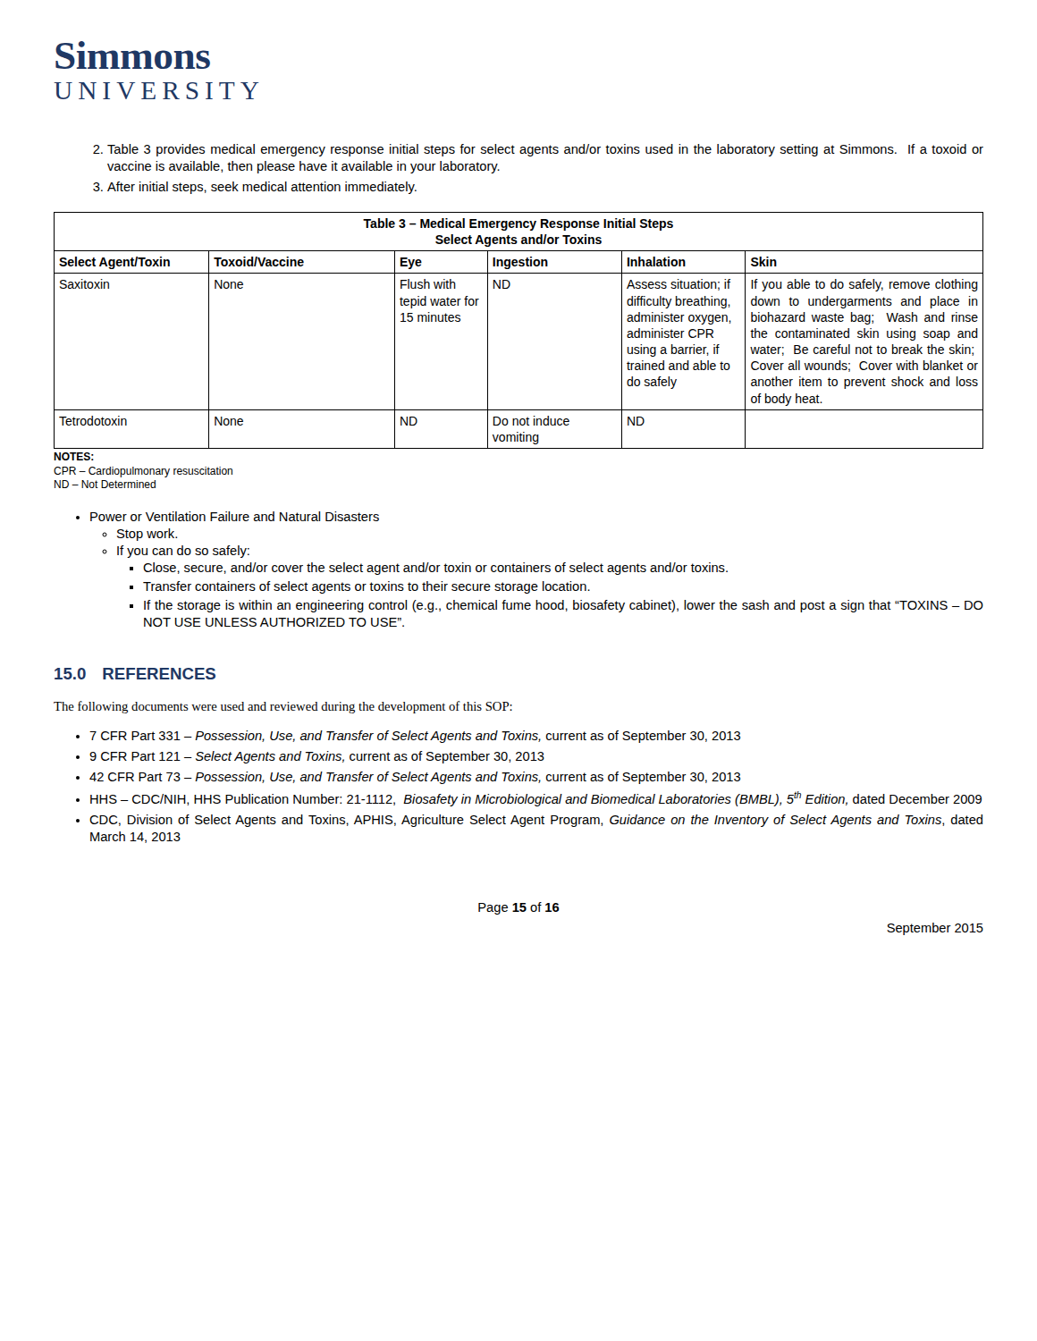Simmons
UNIVERSITY
Table 3 provides medical emergency response initial steps for select agents and/or toxins used in the laboratory setting at Simmons. If a toxoid or vaccine is available, then please have it available in your laboratory.
After initial steps, seek medical attention immediately.
| Table 3 – Medical Emergency Response Initial Steps Select Agents and/or Toxins |
| Select Agent/Toxin | Toxoid/Vaccine | Eye | Ingestion | Inhalation | Skin |
| Saxitoxin | None | Flush with tepid water for 15 minutes | ND | Assess situation; if difficulty breathing, administer oxygen, administer CPR using a barrier, if trained and able to do safely | If you able to do safely, remove clothing down to undergarments and place in biohazard waste bag; Wash and rinse the contaminated skin using soap and water; Be careful not to break the skin; Cover all wounds; Cover with blanket or another item to prevent shock and loss of body heat. |
| Tetrodotoxin | None | ND | Do not induce vomiting | ND | |
NOTES:
CPR – Cardiopulmonary resuscitation
ND – Not Determined
Power or Ventilation Failure and Natural Disasters
Stop work.
If you can do so safely:
Close, secure, and/or cover the select agent and/or toxin or containers of select agents and/or toxins.
Transfer containers of select agents or toxins to their secure storage location.
If the storage is within an engineering control (e.g., chemical fume hood, biosafety cabinet), lower the sash and post a sign that “TOXINS – DO NOT USE UNLESS AUTHORIZED TO USE”.
15.0 REFERENCES
The following documents were used and reviewed during the development of this SOP:
7 CFR Part 331 – Possession, Use, and Transfer of Select Agents and Toxins, current as of September 30, 2013
9 CFR Part 121 – Select Agents and Toxins, current as of September 30, 2013
42 CFR Part 73 – Possession, Use, and Transfer of Select Agents and Toxins, current as of September 30, 2013
HHS – CDC/NIH, HHS Publication Number: 21-1112, Biosafety in Microbiological and Biomedical Laboratories (BMBL), 5th Edition, dated December 2009
CDC, Division of Select Agents and Toxins, APHIS, Agriculture Select Agent Program, Guidance on the Inventory of Select Agents and Toxins, dated March 14, 2013
Page 15 of 16
September 2015